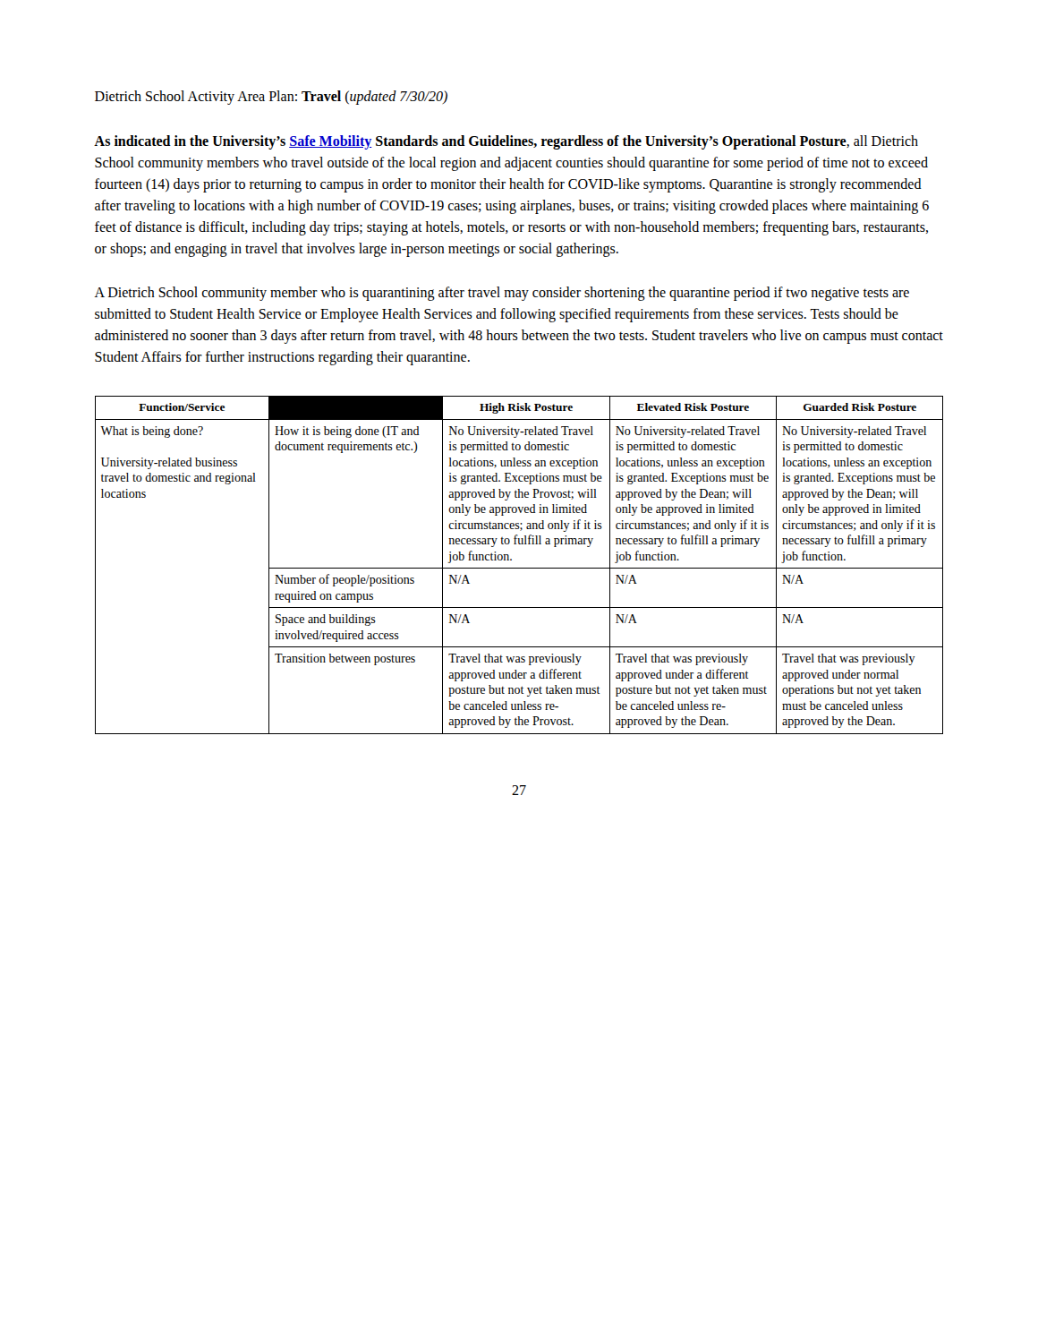Dietrich School Activity Area Plan: Travel (updated 7/30/20)
As indicated in the University’s Safe Mobility Standards and Guidelines, regardless of the University’s Operational Posture, all Dietrich School community members who travel outside of the local region and adjacent counties should quarantine for some period of time not to exceed fourteen (14) days prior to returning to campus in order to monitor their health for COVID-like symptoms. Quarantine is strongly recommended after traveling to locations with a high number of COVID-19 cases; using airplanes, buses, or trains; visiting crowded places where maintaining 6 feet of distance is difficult, including day trips; staying at hotels, motels, or resorts or with non-household members; frequenting bars, restaurants, or shops; and engaging in travel that involves large in-person meetings or social gatherings.
A Dietrich School community member who is quarantining after travel may consider shortening the quarantine period if two negative tests are submitted to Student Health Service or Employee Health Services and following specified requirements from these services. Tests should be administered no sooner than 3 days after return from travel, with 48 hours between the two tests. Student travelers who live on campus must contact Student Affairs for further instructions regarding their quarantine.
| Function/Service | | High Risk Posture | Elevated Risk Posture | Guarded Risk Posture |
| --- | --- | --- | --- | --- |
| What is being done? University-related business travel to domestic and regional locations | How it is being done (IT and document requirements etc.) | No University-related Travel is permitted to domestic locations, unless an exception is granted. Exceptions must be approved by the Provost; will only be approved in limited circumstances; and only if it is necessary to fulfill a primary job function. | No University-related Travel is permitted to domestic locations, unless an exception is granted. Exceptions must be approved by the Dean; will only be approved in limited circumstances; and only if it is necessary to fulfill a primary job function. | No University-related Travel is permitted to domestic locations, unless an exception is granted. Exceptions must be approved by the Dean; will only be approved in limited circumstances; and only if it is necessary to fulfill a primary job function. |
| Number of people/positions required on campus | N/A | N/A | N/A |
| Space and buildings involved/required access | N/A | N/A | N/A |
| Transition between postures | Travel that was previously approved under a different posture but not yet taken must be canceled unless re-approved by the Provost. | Travel that was previously approved under a different posture but not yet taken must be canceled unless re-approved by the Dean. | Travel that was previously approved under normal operations but not yet taken must be canceled unless approved by the Dean. |
27